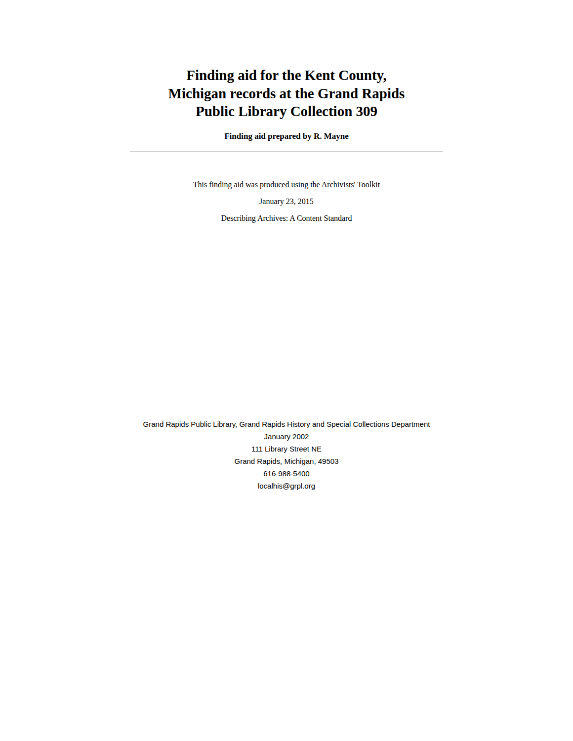Finding aid for the Kent County, Michigan records at the Grand Rapids Public Library Collection 309
Finding aid prepared by R. Mayne
This finding aid was produced using the Archivists' Toolkit
January 23, 2015
Describing Archives: A Content Standard
Grand Rapids Public Library, Grand Rapids History and Special Collections Department
January 2002
111 Library Street NE
Grand Rapids, Michigan, 49503
616-988-5400
localhis@grpl.org